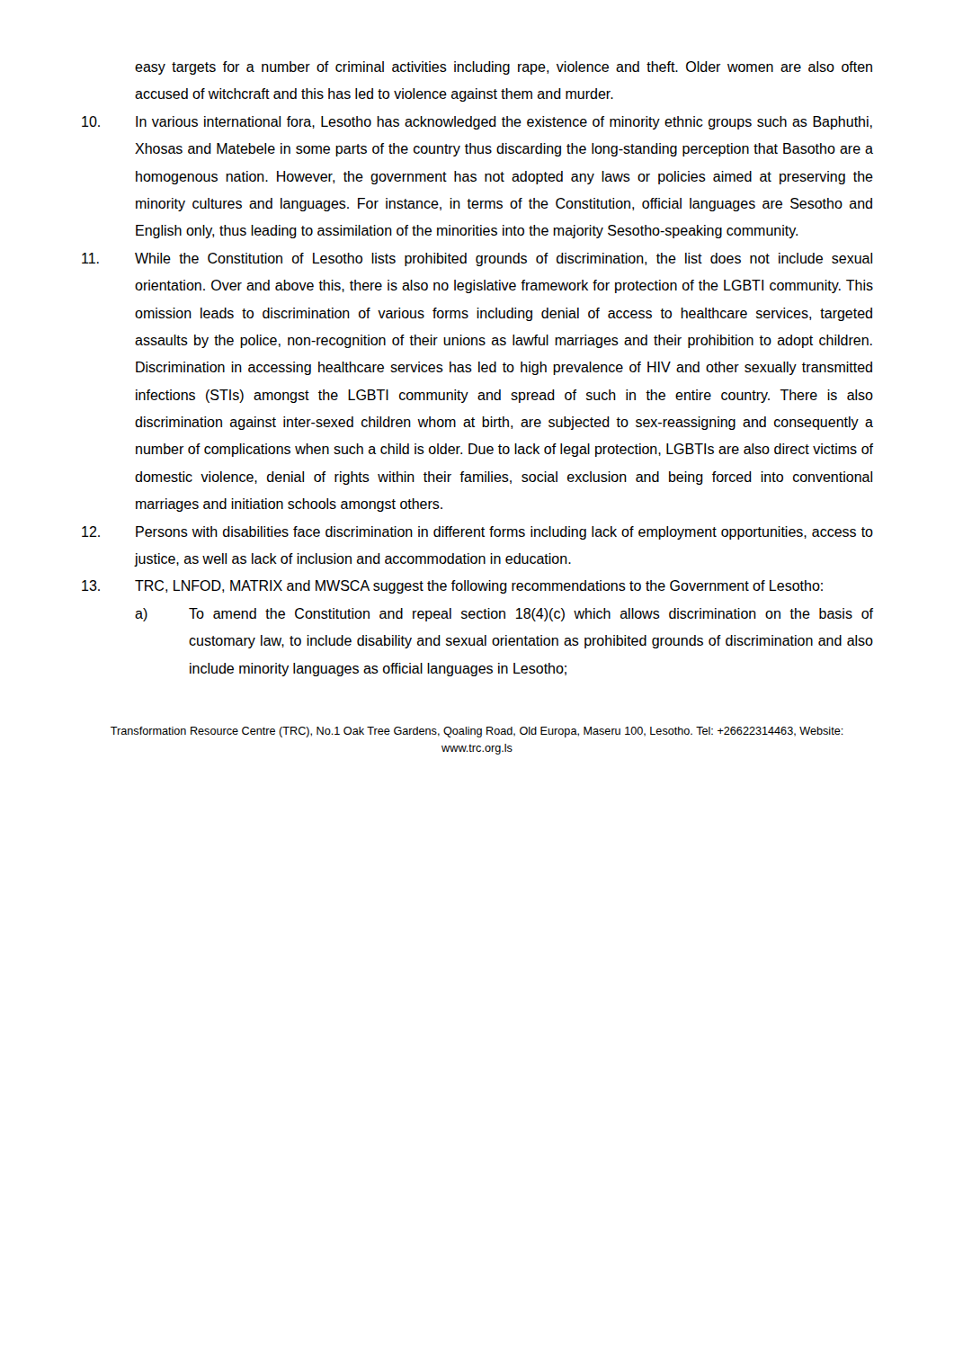easy targets for a number of criminal activities including rape, violence and theft. Older women are also often accused of witchcraft and this has led to violence against them and murder.
In various international fora, Lesotho has acknowledged the existence of minority ethnic groups such as Baphuthi, Xhosas and Matebele in some parts of the country thus discarding the long-standing perception that Basotho are a homogenous nation. However, the government has not adopted any laws or policies aimed at preserving the minority cultures and languages. For instance, in terms of the Constitution, official languages are Sesotho and English only, thus leading to assimilation of the minorities into the majority Sesotho-speaking community.
While the Constitution of Lesotho lists prohibited grounds of discrimination, the list does not include sexual orientation. Over and above this, there is also no legislative framework for protection of the LGBTI community. This omission leads to discrimination of various forms including denial of access to healthcare services, targeted assaults by the police, non-recognition of their unions as lawful marriages and their prohibition to adopt children. Discrimination in accessing healthcare services has led to high prevalence of HIV and other sexually transmitted infections (STIs) amongst the LGBTI community and spread of such in the entire country. There is also discrimination against inter-sexed children whom at birth, are subjected to sex-reassigning and consequently a number of complications when such a child is older. Due to lack of legal protection, LGBTIs are also direct victims of domestic violence, denial of rights within their families, social exclusion and being forced into conventional marriages and initiation schools amongst others.
Persons with disabilities face discrimination in different forms including lack of employment opportunities, access to justice, as well as lack of inclusion and accommodation in education.
TRC, LNFOD, MATRIX and MWSCA suggest the following recommendations to the Government of Lesotho:
To amend the Constitution and repeal section 18(4)(c) which allows discrimination on the basis of customary law, to include disability and sexual orientation as prohibited grounds of discrimination and also include minority languages as official languages in Lesotho;
Transformation Resource Centre (TRC), No.1 Oak Tree Gardens, Qoaling Road, Old Europa, Maseru 100, Lesotho. Tel: +26622314463, Website: www.trc.org.ls